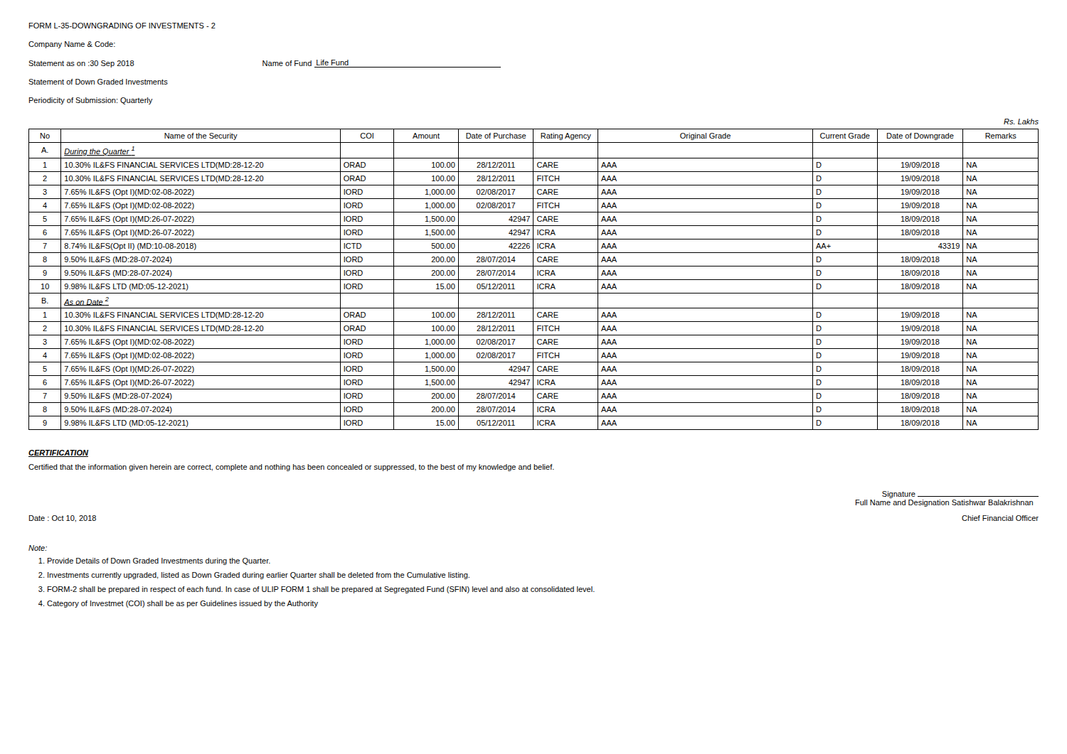FORM L-35-DOWNGRADING OF INVESTMENTS - 2
Company Name & Code:
Statement as on :30 Sep 2018 Name of Fund Life Fund
Statement of Down Graded Investments
Periodicity of Submission: Quarterly
Rs. Lakhs
| No | Name of the Security | COI | Amount | Date of Purchase | Rating Agency | Original Grade | Current Grade | Date of Downgrade | Remarks |
| --- | --- | --- | --- | --- | --- | --- | --- | --- | --- |
| A. | During the Quarter 1 | | | | | | | | |
| 1 | 10.30% IL&FS FINANCIAL SERVICES LTD(MD:28-12-20 | ORAD | 100.00 | 28/12/2011 | CARE | AAA | D | 19/09/2018 | NA |
| 2 | 10.30% IL&FS FINANCIAL SERVICES LTD(MD:28-12-20 | ORAD | 100.00 | 28/12/2011 | FITCH | AAA | D | 19/09/2018 | NA |
| 3 | 7.65% IL&FS (Opt I)(MD:02-08-2022) | IORD | 1,000.00 | 02/08/2017 | CARE | AAA | D | 19/09/2018 | NA |
| 4 | 7.65% IL&FS (Opt I)(MD:02-08-2022) | IORD | 1,000.00 | 02/08/2017 | FITCH | AAA | D | 19/09/2018 | NA |
| 5 | 7.65% IL&FS (Opt I)(MD:26-07-2022) | IORD | 1,500.00 | 42947 | CARE | AAA | D | 18/09/2018 | NA |
| 6 | 7.65% IL&FS (Opt I)(MD:26-07-2022) | IORD | 1,500.00 | 42947 | ICRA | AAA | D | 18/09/2018 | NA |
| 7 | 8.74% IL&FS(Opt II) (MD:10-08-2018) | ICTD | 500.00 | 42226 | ICRA | AAA | AA+ | 43319 | NA |
| 8 | 9.50% IL&FS (MD:28-07-2024) | IORD | 200.00 | 28/07/2014 | CARE | AAA | D | 18/09/2018 | NA |
| 9 | 9.50% IL&FS (MD:28-07-2024) | IORD | 200.00 | 28/07/2014 | ICRA | AAA | D | 18/09/2018 | NA |
| 10 | 9.98% IL&FS LTD (MD:05-12-2021) | IORD | 15.00 | 05/12/2011 | ICRA | AAA | D | 18/09/2018 | NA |
| B. | As on Date 2 | | | | | | | | |
| 1 | 10.30% IL&FS FINANCIAL SERVICES LTD(MD:28-12-20 | ORAD | 100.00 | 28/12/2011 | CARE | AAA | D | 19/09/2018 | NA |
| 2 | 10.30% IL&FS FINANCIAL SERVICES LTD(MD:28-12-20 | ORAD | 100.00 | 28/12/2011 | FITCH | AAA | D | 19/09/2018 | NA |
| 3 | 7.65% IL&FS (Opt I)(MD:02-08-2022) | IORD | 1,000.00 | 02/08/2017 | CARE | AAA | D | 19/09/2018 | NA |
| 4 | 7.65% IL&FS (Opt I)(MD:02-08-2022) | IORD | 1,000.00 | 02/08/2017 | FITCH | AAA | D | 19/09/2018 | NA |
| 5 | 7.65% IL&FS (Opt I)(MD:26-07-2022) | IORD | 1,500.00 | 42947 | CARE | AAA | D | 18/09/2018 | NA |
| 6 | 7.65% IL&FS (Opt I)(MD:26-07-2022) | IORD | 1,500.00 | 42947 | ICRA | AAA | D | 18/09/2018 | NA |
| 7 | 9.50% IL&FS (MD:28-07-2024) | IORD | 200.00 | 28/07/2014 | CARE | AAA | D | 18/09/2018 | NA |
| 8 | 9.50% IL&FS (MD:28-07-2024) | IORD | 200.00 | 28/07/2014 | ICRA | AAA | D | 18/09/2018 | NA |
| 9 | 9.98% IL&FS LTD (MD:05-12-2021) | IORD | 15.00 | 05/12/2011 | ICRA | AAA | D | 18/09/2018 | NA |
CERTIFICATION
Certified that the information given herein are correct, complete and nothing has been concealed or suppressed, to the best of my knowledge and belief.
Signature
Date : Oct 10, 2018
Full Name and Designation Satishwar Balakrishnan
Chief Financial Officer
Note:
Provide Details of Down Graded Investments during the Quarter.
Investments currently upgraded, listed as Down Graded during earlier Quarter shall be deleted from the Cumulative listing.
FORM-2 shall be prepared in respect of each fund. In case of ULIP FORM 1 shall be prepared at Segregated Fund (SFIN) level and also at consolidated level.
Category of Investmet (COI) shall be as per Guidelines issued by the Authority